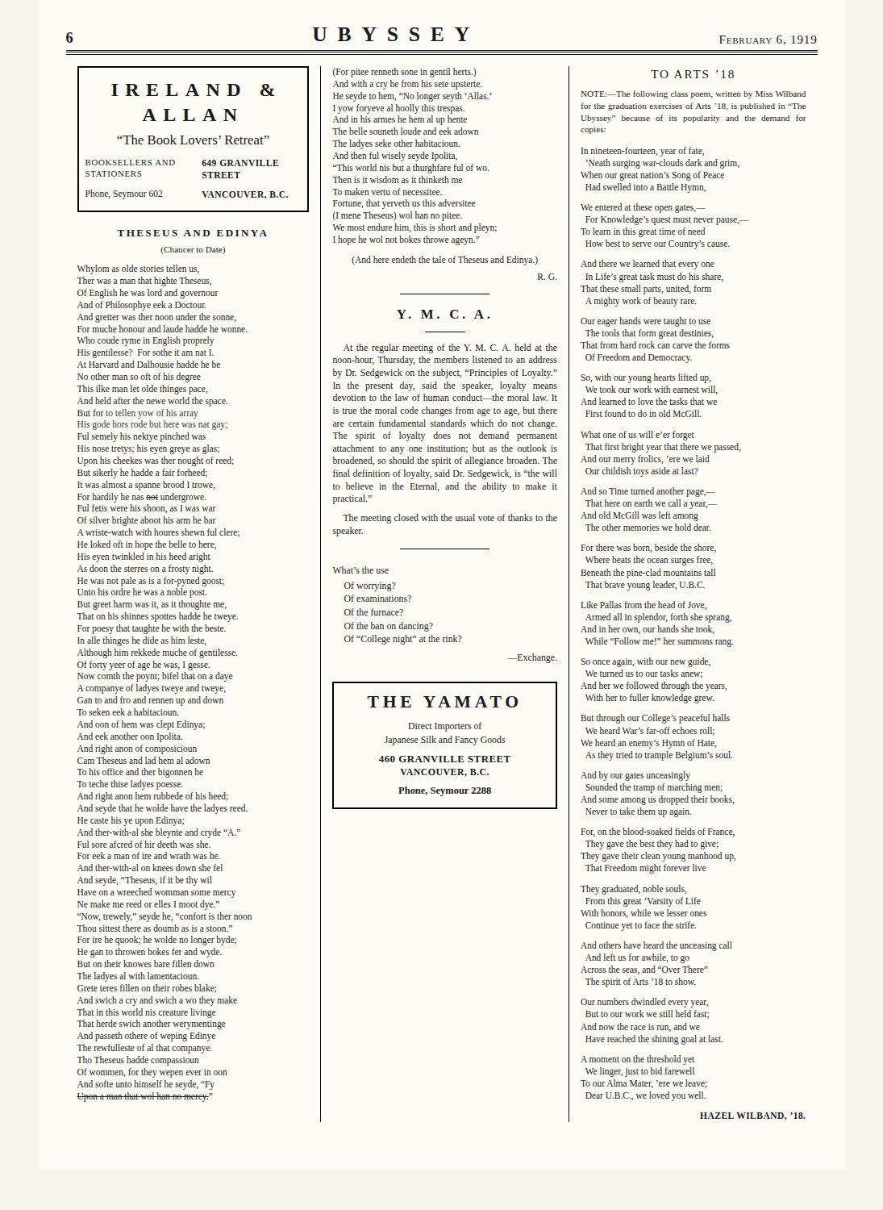6
UBYSSEY
February 6, 1919
IRELAND & ALLAN
“The Book Lovers’ Retreat”
BOOKSELLERS AND STATIONERS
Phone, Seymour 602
649 GRANVILLE STREET
VANCOUVER, B.C.
THESEUS AND EDINYA
(Chaucer to Date)
Whylom as olde stories tellen us, Ther was a man that highte Theseus, Of English he was lord and governour And of Philosophye eek a Doctour. And gretter was ther noon under the sonne, For muche honour and laude hadde he wonne. Who coude ryme in English proprely His gentilesse? For sothe it am nat I. At Harvard and Dalhousie hadde he be No other man so oft of his degree This ilke man let olde thinges pace, And held after the newe world the space. But for to tellen yow of his array His gode hors rode but here was nat gay; Ful semely his nektye pinched was His nose tretys; his eyen greye as glas; Upon his cheekes was ther nought of reed; But sikerly he hadde a fair forheed; It was almost a spanne brood I trowe, For hardily he nas not undergrowe. Ful fetis were his shoon, as I was war Of silver brighte aboot his arm he bar A wriste-watch with houres shewn ful clere; He loked oft in hope the belle to here, His eyen twinkled in his heed aright As doon the sterres on a frosty night. He was not pale as is a for-pyned goost; Unto his ordre he was a noble post. But greet harm was it, as it thoughte me, That on his shinnes spottes hadde he tweye. For poesy that taughte he with the beste. In alle thinges he dide as him leste, Although him rekkede muche of gentilesse. Of forty yeer of age he was, I gesse. Now comth the poynt; bifel that on a daye A companye of ladyes tweye and tweye, Gan to and fro and rennen up and down To seken eek a habitacioun. And oon of hem was clept Edinya; And eek another oon Ipolita. And right anon of composicioun Cam Theseus and lad hem al adown To his office and ther bigonnen he To teche thise ladyes poesse. And right anon hem rubbede of his heed; And seyde that he wolde have the ladyes reed. He caste his ye upon Edinya; And ther-with-al she bleynte and cryde “A.” Ful sore afcred of hir deeth was she. For eek a man of ire and wrath was he. And ther-with-al on knees down she fel And seyde, “Theseus, if it be thy wil Have on a wreeched womman some mercy Ne make me reed or elles I moot dye.” “Now, trewely,” seyde he, “confort is ther noon Thou sittest there as doumb as is a stoon.” For ire he quook; he wolde no longer byde; He gan to throwen bokes fer and wyde. But on their knowes bare fillen down The ladyes al with lamentacioun. Grete teres fillen on their robes blake; And swich a cry and swich a wo they make That in this world nis creature livinge That herde swich another werymentinge And passeth othere of weping Edinye The rewfulleste of al that companye. Tho Theseus hadde compassioun Of wommen, for they wepen ever in oon And softe unto himself he seyde, “Fy Upon a man that wol han no mercy.”
(For pitee renneth sone in gentil herts.) And with a cry he from his sete upsterte. He seyde to hem, “No longer seyth ‘Allas.’ I yow foryeve al hoolly this trespas. And in his armes he hem al up hente The belle souneth loude and eek adown The ladyes seke other habitacioun. And then ful wisely seyde Ipolita, “This world nis but a thurghfare ful of wo. Then is it wisdom as it thinketh me To maken vertu of necessitee. Fortune, that yerveth us this adversitee (I mene Theseus) wol han no pitee. We most endure him, this is short and pleyn; I hope he wol not bokes throwe ageyn.”
(And here endeth the tale of Theseus and Edinya.)
R. G.
Y. M. C. A.
At the regular meeting of the Y. M. C. A. held at the noon-hour, Thursday, the members listened to an address by Dr. Sedgewick on the subject, “Principles of Loyalty.” In the present day, said the speaker, loyalty means devotion to the law of human conduct—the moral law. It is true the moral code changes from age to age, but there are certain fundamental standards which do not change. The spirit of loyalty does not demand permanent attachment to any one institution; but as the outlook is broadened, so should the spirit of allegiance broaden. The final definition of loyalty, said Dr. Sedgewick, is “the will to believe in the Eternal, and the ability to make it practical.”
The meeting closed with the usual vote of thanks to the speaker.
What’s the use
Of worrying?
Of examinations?
Of the furnace?
Of the ban on dancing?
Of “College night” at the rink?
—Exchange.
THE YAMATO
Direct Importers of
Japanese Silk and Fancy Goods
460 GRANVILLE STREET
VANCOUVER, B.C.
Phone, Seymour 2288
TO ARTS ’18
NOTE:—The following class poem, written by Miss Wilband for the graduation exercises of Arts ’18, is published in “The Ubyssey” because of its popularity and the demand for copies:
In nineteen-fourteen, year of fate, ’Neath surging war-clouds dark and grim, When our great nation’s Song of Peace Had swelled into a Battle Hymn,
We entered at these open gates,— For Knowledge’s quest must never pause,— To learn in this great time of need How best to serve our Country’s cause.
And there we learned that every one In Life’s great task must do his share, That these small parts, united, form A mighty work of beauty rare.
Our eager hands were taught to use The tools that form great destinies, That from hard rock can carve the forms Of Freedom and Democracy.
So, with our young hearts lifted up, We took our work with earnest will, And learned to love the tasks that we First found to do in old McGill.
What one of us will e’er forget That first bright year that there we passed, And our merry frolics, ’ere we laid Our childish toys aside at last?
And so Time turned another page,— That here on earth we call a year,— And old McGill was left among The other memories we hold dear.
For there was born, beside the shore, Where beats the ocean surges free, Beneath the pine-clad mountains tall That brave young leader, U.B.C.
Like Pallas from the head of Jove, Armed all in splendor, forth she sprang, And in her own, our hands she took, While “Follow me!” her summons rang.
So once again, with our new guide, We turned us to our tasks anew; And her we followed through the years, With her to fuller knowledge grew.
But through our College’s peaceful halls We heard War’s far-off echoes roll; We heard an enemy’s Hymn of Hate, As they tried to trample Belgium’s soul.
And by our gates unceasingly Sounded the tramp of marching men; And some among us dropped their books, Never to take them up again.
For, on the blood-soaked fields of France, They gave the best they had to give; They gave their clean young manhood up, That Freedom might forever live
They graduated, noble souls, From this great ’Varsity of Life With honors, while we lesser ones Continue yet to face the strife.
And others have heard the unceasing call And left us for awhile, to go Across the seas, and “Over There” The spirit of Arts ’18 to show.
Our numbers dwindled every year, But to our work we still held fast; And now the race is run, and we Have reached the shining goal at last.
A moment on the threshold yet We linger, just to bid farewell To our Alma Mater, ’ere we leave; Dear U.B.C., we loved you well.
HAZEL WILBAND, ’18.